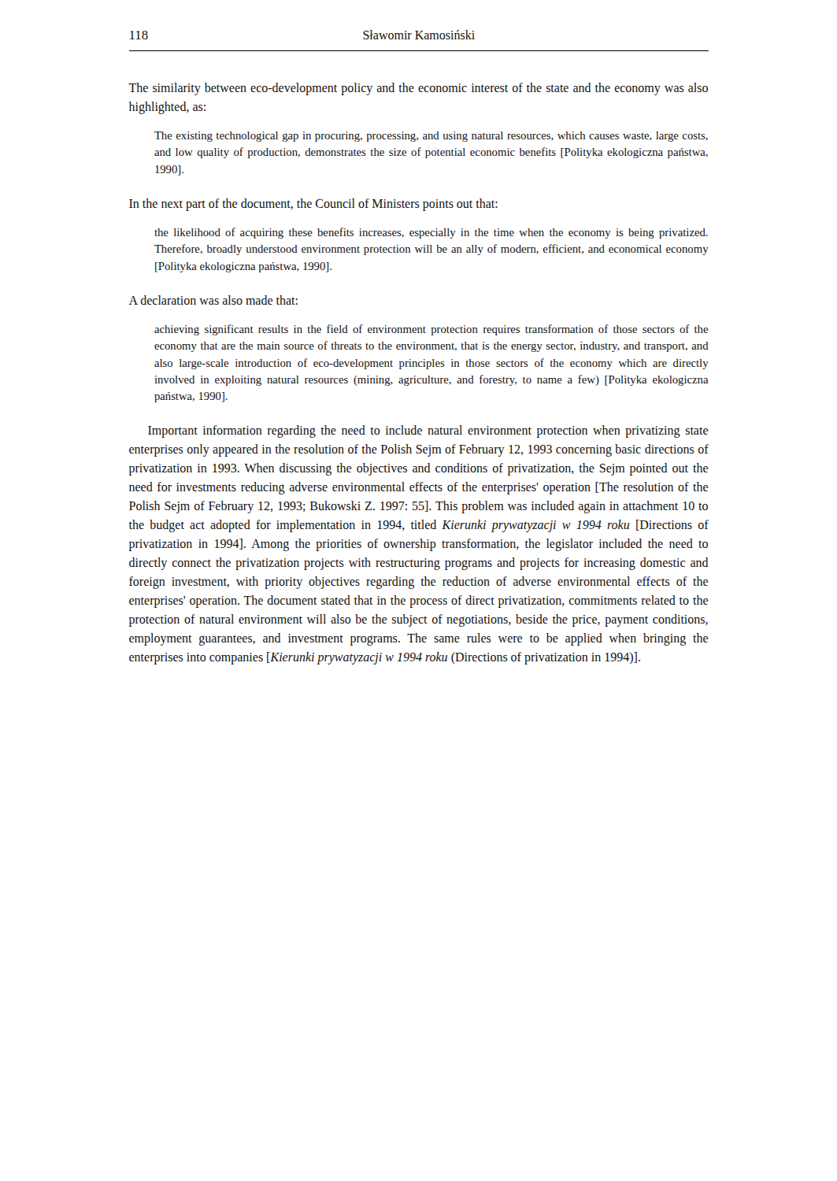118 Sławomir Kamosiński
The similarity between eco-development policy and the economic interest of the state and the economy was also highlighted, as:
The existing technological gap in procuring, processing, and using natural resources, which causes waste, large costs, and low quality of production, demonstrates the size of potential economic benefits [Polityka ekologiczna państwa, 1990].
In the next part of the document, the Council of Ministers points out that:
the likelihood of acquiring these benefits increases, especially in the time when the economy is being privatized. Therefore, broadly understood environment protection will be an ally of modern, efficient, and economical economy [Polityka ekologiczna państwa, 1990].
A declaration was also made that:
achieving significant results in the field of environment protection requires transformation of those sectors of the economy that are the main source of threats to the environment, that is the energy sector, industry, and transport, and also large-scale introduction of eco-development principles in those sectors of the economy which are directly involved in exploiting natural resources (mining, agriculture, and forestry, to name a few) [Polityka ekologiczna państwa, 1990].
Important information regarding the need to include natural environment protection when privatizing state enterprises only appeared in the resolution of the Polish Sejm of February 12, 1993 concerning basic directions of privatization in 1993. When discussing the objectives and conditions of privatization, the Sejm pointed out the need for investments reducing adverse environmental effects of the enterprises' operation [The resolution of the Polish Sejm of February 12, 1993; Bukowski Z. 1997: 55]. This problem was included again in attachment 10 to the budget act adopted for implementation in 1994, titled Kierunki prywatyzacji w 1994 roku [Directions of privatization in 1994]. Among the priorities of ownership transformation, the legislator included the need to directly connect the privatization projects with restructuring programs and projects for increasing domestic and foreign investment, with priority objectives regarding the reduction of adverse environmental effects of the enterprises' operation. The document stated that in the process of direct privatization, commitments related to the protection of natural environment will also be the subject of negotiations, beside the price, payment conditions, employment guarantees, and investment programs. The same rules were to be applied when bringing the enterprises into companies [Kierunki prywatyzacji w 1994 roku (Directions of privatization in 1994)].